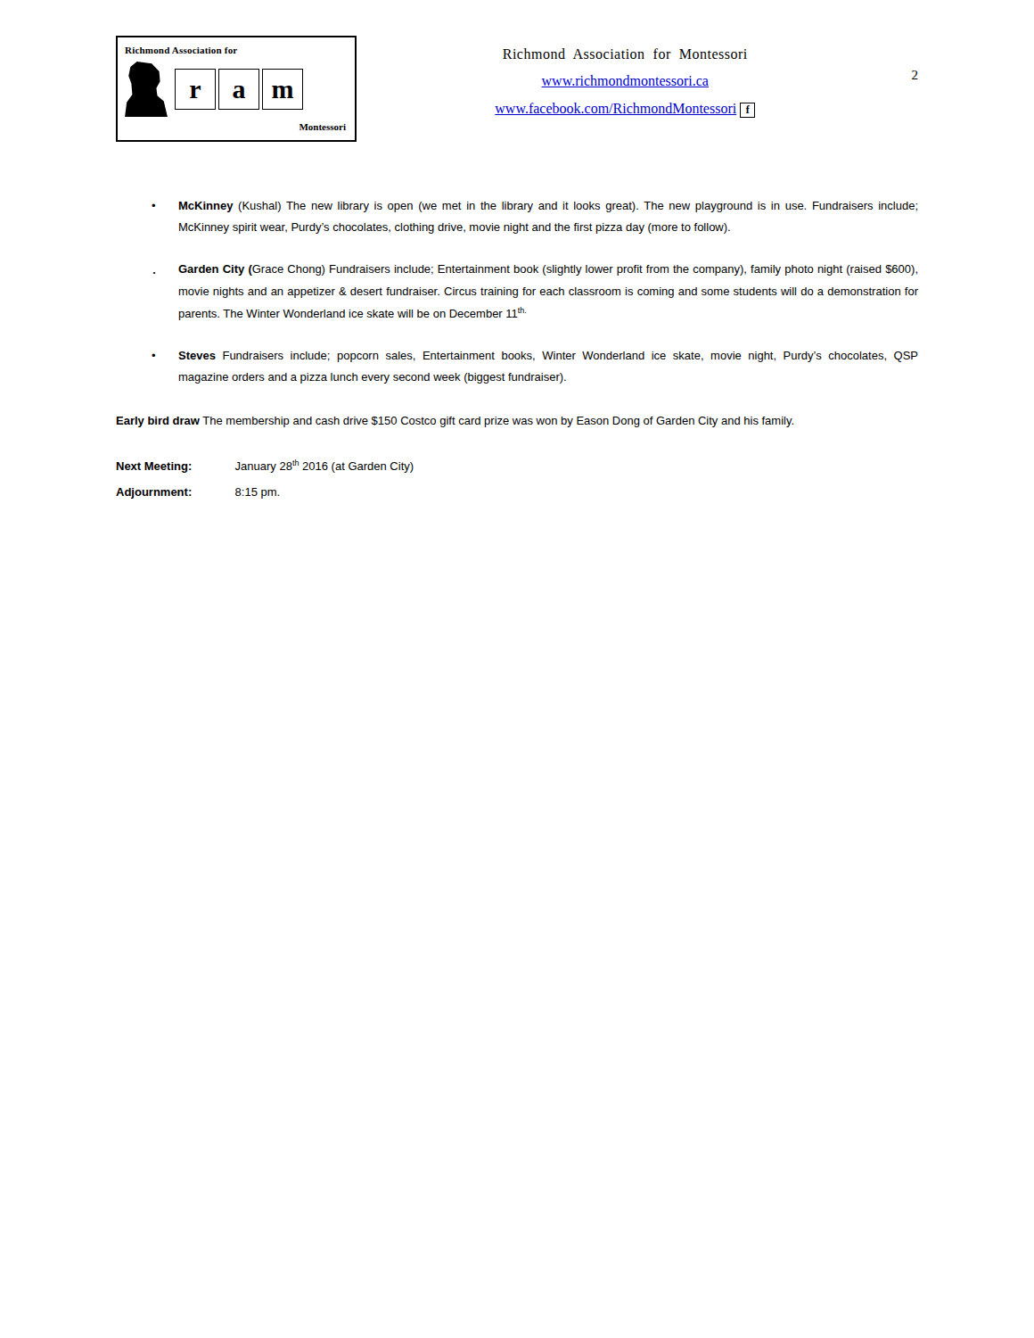Richmond Association for
ram
Montessori
Richmond Association for Montessori
www.richmondmontessori.ca
www.facebook.com/RichmondMontessori f
2
McKinney (Kushal) The new library is open (we met in the library and it looks great). The new playground is in use. Fundraisers include; McKinney spirit wear, Purdy’s chocolates, clothing drive, movie night and the first pizza day (more to follow).
Garden City (Grace Chong) Fundraisers include; Entertainment book (slightly lower profit from the company), family photo night (raised $600), movie nights and an appetizer & desert fundraiser. Circus training for each classroom is coming and some students will do a demonstration for parents. The Winter Wonderland ice skate will be on December 11th.
Steves Fundraisers include; popcorn sales, Entertainment books, Winter Wonderland ice skate, movie night, Purdy’s chocolates, QSP magazine orders and a pizza lunch every second week (biggest fundraiser).
Early bird draw The membership and cash drive $150 Costco gift card prize was won by Eason Dong of Garden City and his family.
Next Meeting: January 28th 2016 (at Garden City)
Adjournment: 8:15 pm.